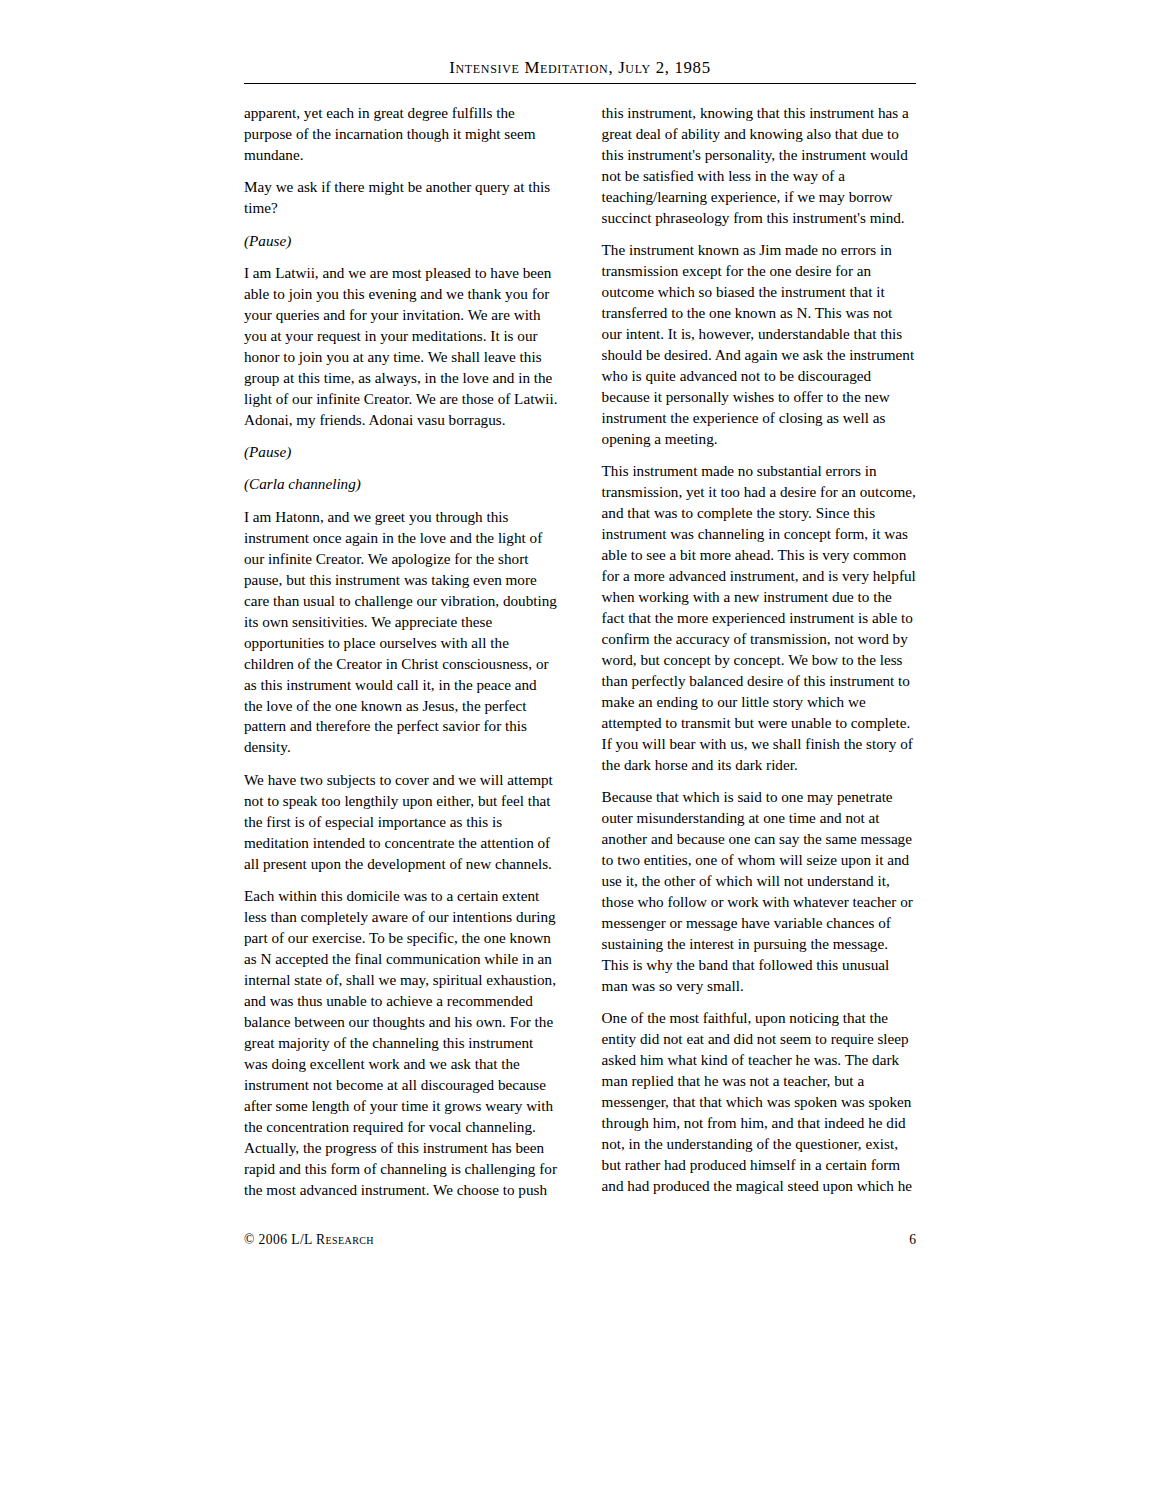Intensive Meditation, July 2, 1985
apparent, yet each in great degree fulfills the purpose of the incarnation though it might seem mundane.
May we ask if there might be another query at this time?
(Pause)
I am Latwii, and we are most pleased to have been able to join you this evening and we thank you for your queries and for your invitation. We are with you at your request in your meditations. It is our honor to join you at any time. We shall leave this group at this time, as always, in the love and in the light of our infinite Creator. We are those of Latwii. Adonai, my friends. Adonai vasu borragus.
(Pause)
(Carla channeling)
I am Hatonn, and we greet you through this instrument once again in the love and the light of our infinite Creator. We apologize for the short pause, but this instrument was taking even more care than usual to challenge our vibration, doubting its own sensitivities. We appreciate these opportunities to place ourselves with all the children of the Creator in Christ consciousness, or as this instrument would call it, in the peace and the love of the one known as Jesus, the perfect pattern and therefore the perfect savior for this density.
We have two subjects to cover and we will attempt not to speak too lengthily upon either, but feel that the first is of especial importance as this is meditation intended to concentrate the attention of all present upon the development of new channels.
Each within this domicile was to a certain extent less than completely aware of our intentions during part of our exercise. To be specific, the one known as N accepted the final communication while in an internal state of, shall we may, spiritual exhaustion, and was thus unable to achieve a recommended balance between our thoughts and his own. For the great majority of the channeling this instrument was doing excellent work and we ask that the instrument not become at all discouraged because after some length of your time it grows weary with the concentration required for vocal channeling. Actually, the progress of this instrument has been rapid and this form of channeling is challenging for the most advanced instrument. We choose to push this instrument, knowing that this instrument has a great deal of ability and knowing also that due to this instrument's personality, the instrument would not be satisfied with less in the way of a teaching/learning experience, if we may borrow succinct phraseology from this instrument's mind.
The instrument known as Jim made no errors in transmission except for the one desire for an outcome which so biased the instrument that it transferred to the one known as N. This was not our intent. It is, however, understandable that this should be desired. And again we ask the instrument who is quite advanced not to be discouraged because it personally wishes to offer to the new instrument the experience of closing as well as opening a meeting.
This instrument made no substantial errors in transmission, yet it too had a desire for an outcome, and that was to complete the story. Since this instrument was channeling in concept form, it was able to see a bit more ahead. This is very common for a more advanced instrument, and is very helpful when working with a new instrument due to the fact that the more experienced instrument is able to confirm the accuracy of transmission, not word by word, but concept by concept. We bow to the less than perfectly balanced desire of this instrument to make an ending to our little story which we attempted to transmit but were unable to complete. If you will bear with us, we shall finish the story of the dark horse and its dark rider.
Because that which is said to one may penetrate outer misunderstanding at one time and not at another and because one can say the same message to two entities, one of whom will seize upon it and use it, the other of which will not understand it, those who follow or work with whatever teacher or messenger or message have variable chances of sustaining the interest in pursuing the message. This is why the band that followed this unusual man was so very small.
One of the most faithful, upon noticing that the entity did not eat and did not seem to require sleep asked him what kind of teacher he was. The dark man replied that he was not a teacher, but a messenger, that that which was spoken was spoken through him, not from him, and that indeed he did not, in the understanding of the questioner, exist, but rather had produced himself in a certain form and had produced the magical steed upon which he
© 2006 L/L Research 6